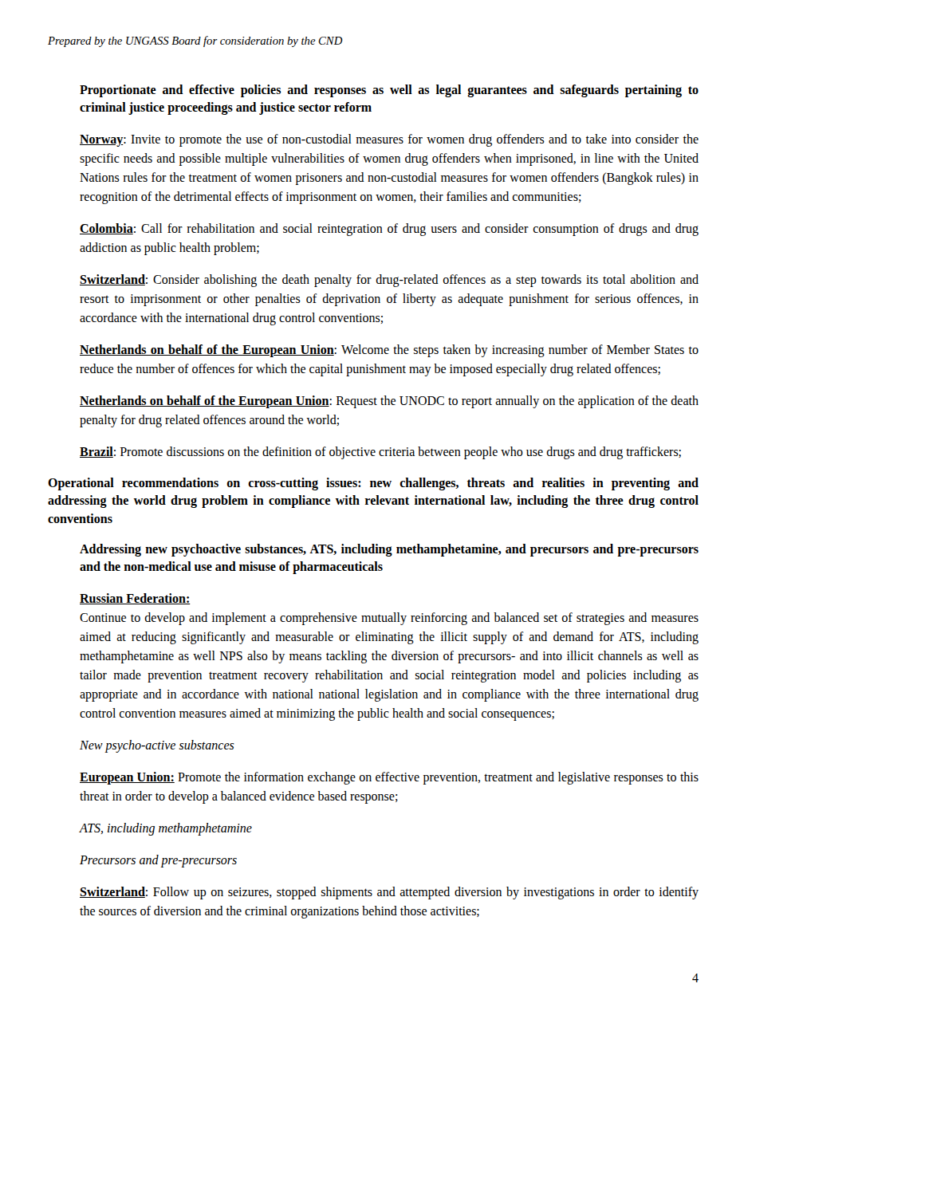Prepared by the UNGASS Board for consideration by the CND
Proportionate and effective policies and responses as well as legal guarantees and safeguards pertaining to criminal justice proceedings and justice sector reform
Norway: Invite to promote the use of non-custodial measures for women drug offenders and to take into consider the specific needs and possible multiple vulnerabilities of women drug offenders when imprisoned, in line with the United Nations rules for the treatment of women prisoners and non-custodial measures for women offenders (Bangkok rules) in recognition of the detrimental effects of imprisonment on women, their families and communities;
Colombia: Call for rehabilitation and social reintegration of drug users and consider consumption of drugs and drug addiction as public health problem;
Switzerland: Consider abolishing the death penalty for drug-related offences as a step towards its total abolition and resort to imprisonment or other penalties of deprivation of liberty as adequate punishment for serious offences, in accordance with the international drug control conventions;
Netherlands on behalf of the European Union: Welcome the steps taken by increasing number of Member States to reduce the number of offences for which the capital punishment may be imposed especially drug related offences;
Netherlands on behalf of the European Union: Request the UNODC to report annually on the application of the death penalty for drug related offences around the world;
Brazil: Promote discussions on the definition of objective criteria between people who use drugs and drug traffickers;
Operational recommendations on cross-cutting issues: new challenges, threats and realities in preventing and addressing the world drug problem in compliance with relevant international law, including the three drug control conventions
Addressing new psychoactive substances, ATS, including methamphetamine, and precursors and pre-precursors and the non-medical use and misuse of pharmaceuticals
Russian Federation:
Continue to develop and implement a comprehensive mutually reinforcing and balanced set of strategies and measures aimed at reducing significantly and measurable or eliminating the illicit supply of and demand for ATS, including methamphetamine as well NPS also by means tackling the diversion of precursors- and into illicit channels as well as tailor made prevention treatment recovery rehabilitation and social reintegration model and policies including as appropriate and in accordance with national national legislation and in compliance with the three international drug control convention measures aimed at minimizing the public health and social consequences;
New psycho-active substances
European Union: Promote the information exchange on effective prevention, treatment and legislative responses to this threat in order to develop a balanced evidence based response;
ATS, including methamphetamine
Precursors and pre-precursors
Switzerland: Follow up on seizures, stopped shipments and attempted diversion by investigations in order to identify the sources of diversion and the criminal organizations behind those activities;
4